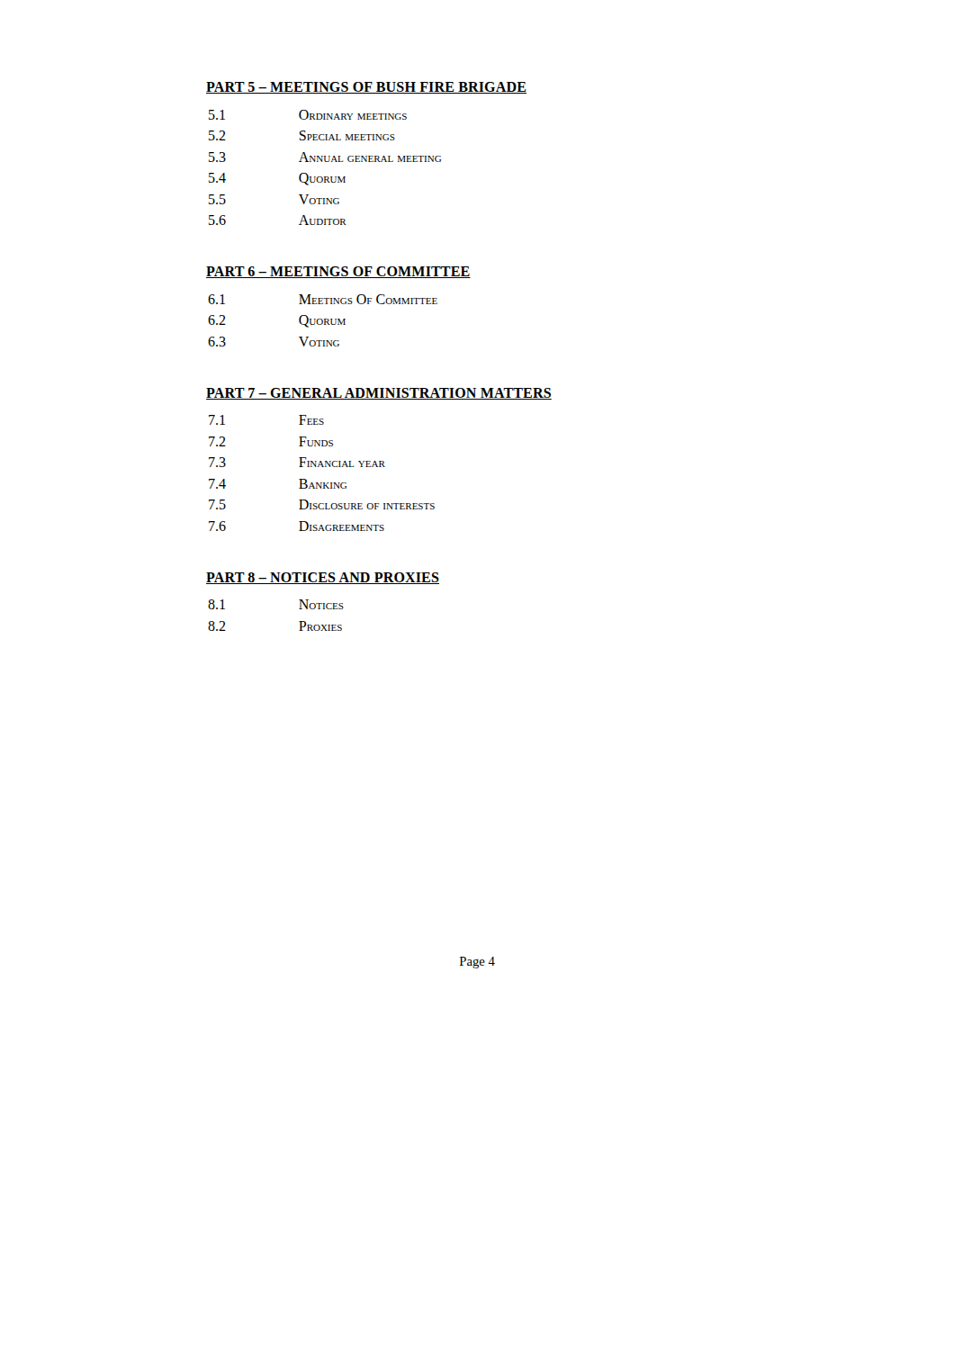Part 5 – Meetings of Bush Fire Brigade
| 5.1 | Ordinary meetings |
| 5.2 | Special meetings |
| 5.3 | Annual general meeting |
| 5.4 | Quorum |
| 5.5 | Voting |
| 5.6 | Auditor |
Part 6 – Meetings of Committee
| 6.1 | Meetings Of Committee |
| 6.2 | Quorum |
| 6.3 | Voting |
Part 7 – General Administration Matters
| 7.1 | Fees |
| 7.2 | Funds |
| 7.3 | Financial year |
| 7.4 | Banking |
| 7.5 | Disclosure of interests |
| 7.6 | Disagreements |
Part 8 – Notices and Proxies
| 8.1 | Notices |
| 8.2 | Proxies |
Page 4